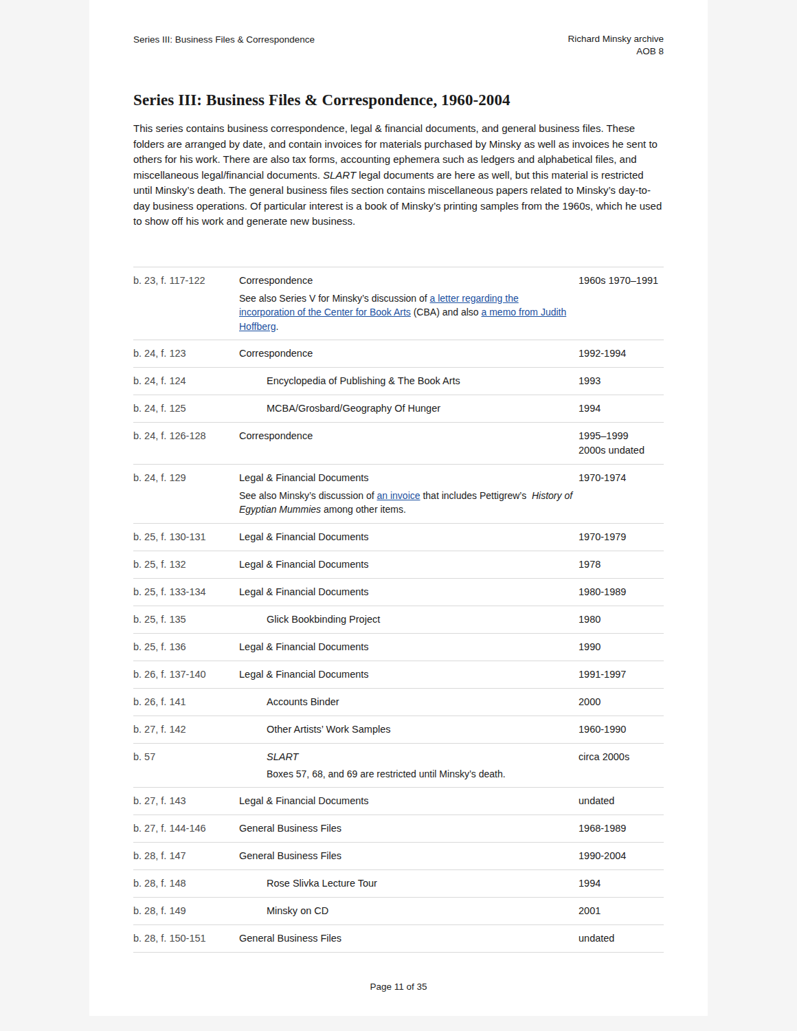Series III: Business Files & Correspondence
Richard Minsky archive
AOB 8
Series III: Business Files & Correspondence, 1960-2004
This series contains business correspondence, legal & financial documents, and general business files. These folders are arranged by date, and contain invoices for materials purchased by Minsky as well as invoices he sent to others for his work. There are also tax forms, accounting ephemera such as ledgers and alphabetical files, and miscellaneous legal/financial documents. SLART legal documents are here as well, but this material is restricted until Minsky’s death. The general business files section contains miscellaneous papers related to Minsky’s day-to-day business operations. Of particular interest is a book of Minsky’s printing samples from the 1960s, which he used to show off his work and generate new business.
| b. 23, f. 117-122 | Correspondence See also Series V for Minsky’s discussion of a letter regarding the incorporation of the Center for Book Arts (CBA) and also a memo from Judith Hoffberg . | 1960s 1970–1991 |
| b. 24, f. 123 | Correspondence | 1992-1994 |
| b. 24, f. 124 | Encyclopedia of Publishing & The Book Arts | 1993 |
| b. 24, f. 125 | MCBA/Grosbard/Geography Of Hunger | 1994 |
| b. 24, f. 126-128 | Correspondence | 1995–1999 2000s undated |
| b. 24, f. 129 | Legal & Financial Documents See also Minsky’s discussion of an invoice that includes Pettigrew’s History of Egyptian Mummies among other items. | 1970-1974 |
| b. 25, f. 130-131 | Legal & Financial Documents | 1970-1979 |
| b. 25, f. 132 | Legal & Financial Documents | 1978 |
| b. 25, f. 133-134 | Legal & Financial Documents | 1980-1989 |
| b. 25, f. 135 | Glick Bookbinding Project | 1980 |
| b. 25, f. 136 | Legal & Financial Documents | 1990 |
| b. 26, f. 137-140 | Legal & Financial Documents | 1991-1997 |
| b. 26, f. 141 | Accounts Binder | 2000 |
| b. 27, f. 142 | Other Artists’ Work Samples | 1960-1990 |
| b. 57 | SLART Boxes 57, 68, and 69 are restricted until Minsky’s death. | circa 2000s |
| b. 27, f. 143 | Legal & Financial Documents | undated |
| b. 27, f. 144-146 | General Business Files | 1968-1989 |
| b. 28, f. 147 | General Business Files | 1990-2004 |
| b. 28, f. 148 | Rose Slivka Lecture Tour | 1994 |
| b. 28, f. 149 | Minsky on CD | 2001 |
| b. 28, f. 150-151 | General Business Files | undated |
Page 11 of 35